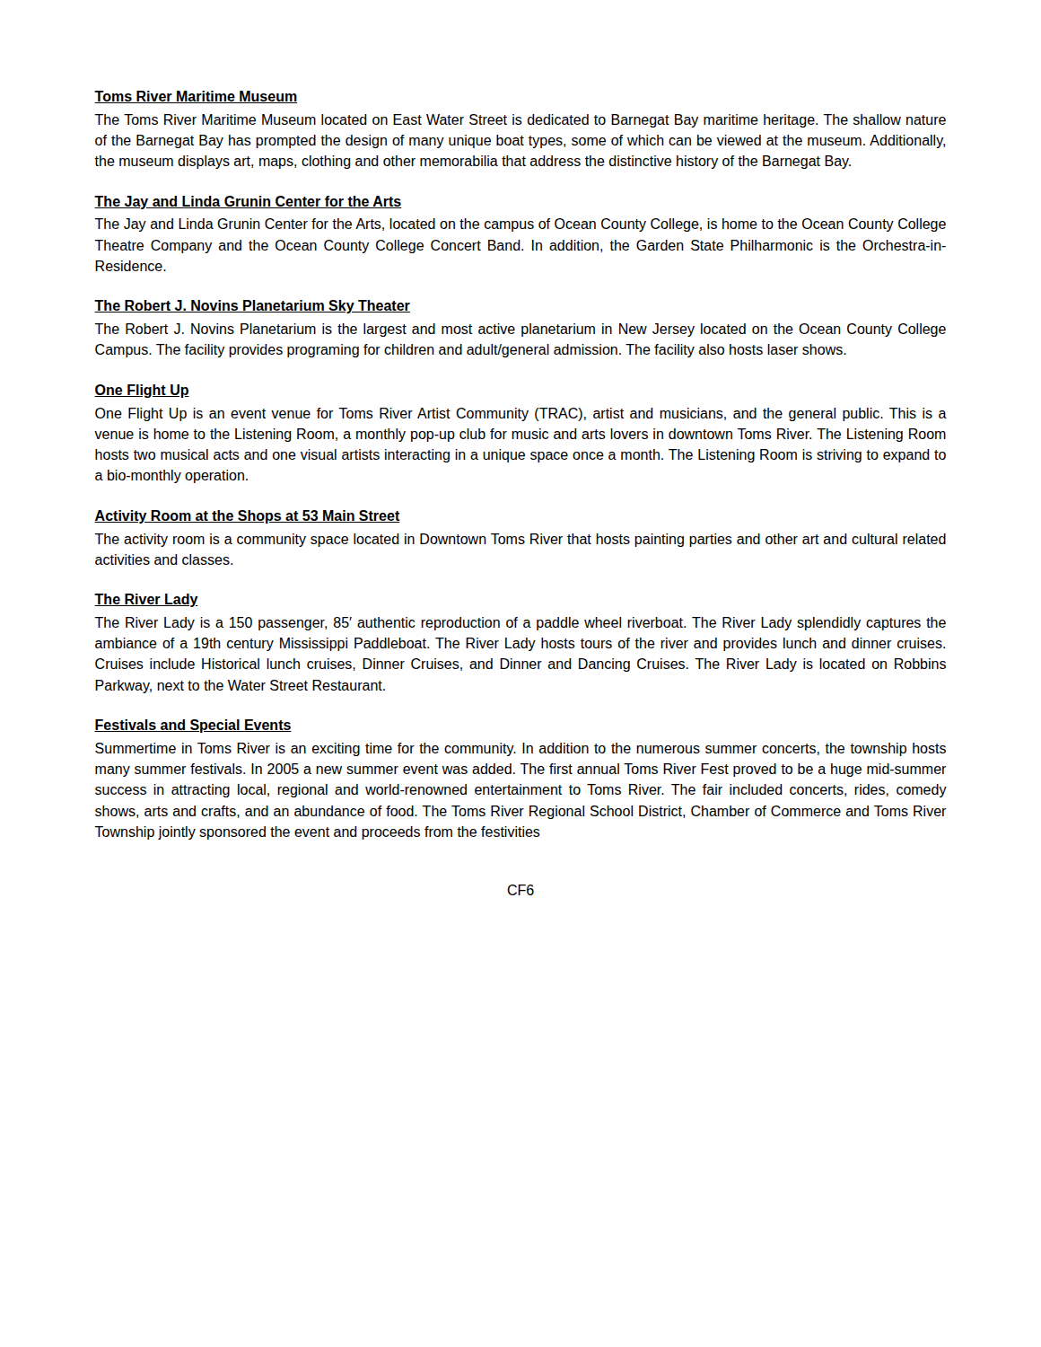Toms River Maritime Museum
The Toms River Maritime Museum located on East Water Street is dedicated to Barnegat Bay maritime heritage. The shallow nature of the Barnegat Bay has prompted the design of many unique boat types, some of which can be viewed at the museum. Additionally, the museum displays art, maps, clothing and other memorabilia that address the distinctive history of the Barnegat Bay.
The Jay and Linda Grunin Center for the Arts
The Jay and Linda Grunin Center for the Arts, located on the campus of Ocean County College, is home to the Ocean County College Theatre Company and the Ocean County College Concert Band. In addition, the Garden State Philharmonic is the Orchestra-in-Residence.
The Robert J. Novins Planetarium Sky Theater
The Robert J. Novins Planetarium is the largest and most active planetarium in New Jersey located on the Ocean County College Campus. The facility provides programing for children and adult/general admission. The facility also hosts laser shows.
One Flight Up
One Flight Up is an event venue for Toms River Artist Community (TRAC), artist and musicians, and the general public. This is a venue is home to the Listening Room, a monthly pop-up club for music and arts lovers in downtown Toms River. The Listening Room hosts two musical acts and one visual artists interacting in a unique space once a month. The Listening Room is striving to expand to a bio-monthly operation.
Activity Room at the Shops at 53 Main Street
The activity room is a community space located in Downtown Toms River that hosts painting parties and other art and cultural related activities and classes.
The River Lady
The River Lady is a 150 passenger, 85′ authentic reproduction of a paddle wheel riverboat. The River Lady splendidly captures the ambiance of a 19th century Mississippi Paddleboat. The River Lady hosts tours of the river and provides lunch and dinner cruises. Cruises include Historical lunch cruises, Dinner Cruises, and Dinner and Dancing Cruises. The River Lady is located on Robbins Parkway, next to the Water Street Restaurant.
Festivals and Special Events
Summertime in Toms River is an exciting time for the community. In addition to the numerous summer concerts, the township hosts many summer festivals. In 2005 a new summer event was added. The first annual Toms River Fest proved to be a huge mid-summer success in attracting local, regional and world-renowned entertainment to Toms River. The fair included concerts, rides, comedy shows, arts and crafts, and an abundance of food. The Toms River Regional School District, Chamber of Commerce and Toms River Township jointly sponsored the event and proceeds from the festivities
CF6